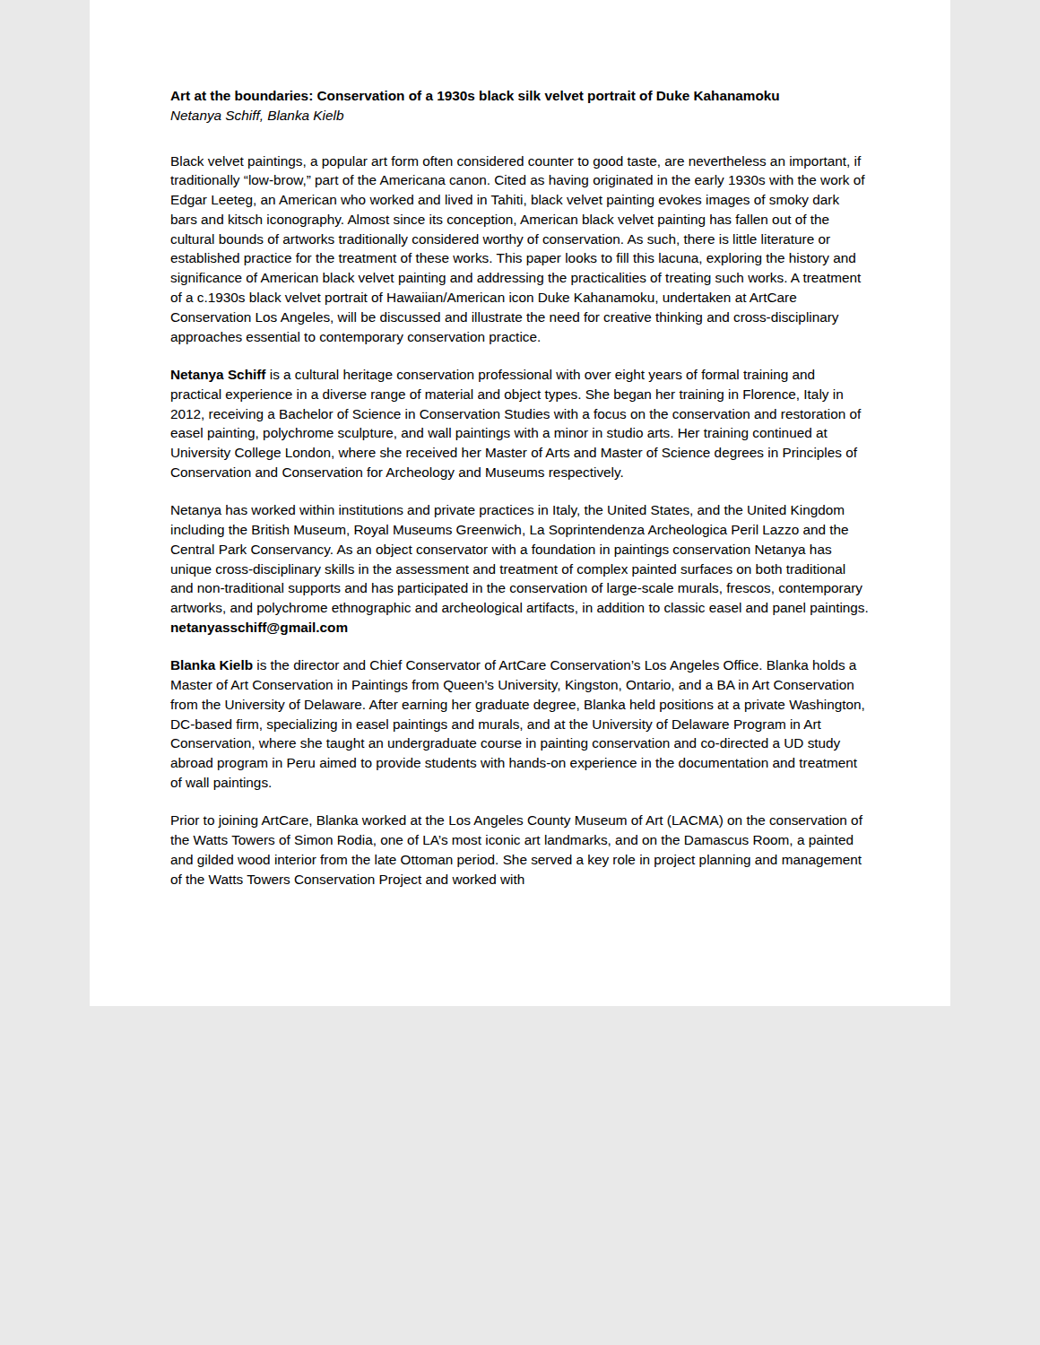Art at the boundaries: Conservation of a 1930s black silk velvet portrait of Duke Kahanamoku
Netanya Schiff, Blanka Kielb
Black velvet paintings, a popular art form often considered counter to good taste, are nevertheless an important, if traditionally “low-brow,” part of the Americana canon. Cited as having originated in the early 1930s with the work of Edgar Leeteg, an American who worked and lived in Tahiti, black velvet painting evokes images of smoky dark bars and kitsch iconography. Almost since its conception, American black velvet painting has fallen out of the cultural bounds of artworks traditionally considered worthy of conservation. As such, there is little literature or established practice for the treatment of these works. This paper looks to fill this lacuna, exploring the history and significance of American black velvet painting and addressing the practicalities of treating such works. A treatment of a c.1930s black velvet portrait of Hawaiian/American icon Duke Kahanamoku, undertaken at ArtCare Conservation Los Angeles, will be discussed and illustrate the need for creative thinking and cross-disciplinary approaches essential to contemporary conservation practice.
Netanya Schiff is a cultural heritage conservation professional with over eight years of formal training and practical experience in a diverse range of material and object types. She began her training in Florence, Italy in 2012, receiving a Bachelor of Science in Conservation Studies with a focus on the conservation and restoration of easel painting, polychrome sculpture, and wall paintings with a minor in studio arts. Her training continued at University College London, where she received her Master of Arts and Master of Science degrees in Principles of Conservation and Conservation for Archeology and Museums respectively.
Netanya has worked within institutions and private practices in Italy, the United States, and the United Kingdom including the British Museum, Royal Museums Greenwich, La Soprintendenza Archeologica Peril Lazzo and the Central Park Conservancy. As an object conservator with a foundation in paintings conservation Netanya has unique cross-disciplinary skills in the assessment and treatment of complex painted surfaces on both traditional and non-traditional supports and has participated in the conservation of large-scale murals, frescos, contemporary artworks, and polychrome ethnographic and archeological artifacts, in addition to classic easel and panel paintings. netanyasschiff@gmail.com
Blanka Kielb is the director and Chief Conservator of ArtCare Conservation’s Los Angeles Office. Blanka holds a Master of Art Conservation in Paintings from Queen’s University, Kingston, Ontario, and a BA in Art Conservation from the University of Delaware. After earning her graduate degree, Blanka held positions at a private Washington, DC-based firm, specializing in easel paintings and murals, and at the University of Delaware Program in Art Conservation, where she taught an undergraduate course in painting conservation and co-directed a UD study abroad program in Peru aimed to provide students with hands-on experience in the documentation and treatment of wall paintings.
Prior to joining ArtCare, Blanka worked at the Los Angeles County Museum of Art (LACMA) on the conservation of the Watts Towers of Simon Rodia, one of LA’s most iconic art landmarks, and on the Damascus Room, a painted and gilded wood interior from the late Ottoman period. She served a key role in project planning and management of the Watts Towers Conservation Project and worked with